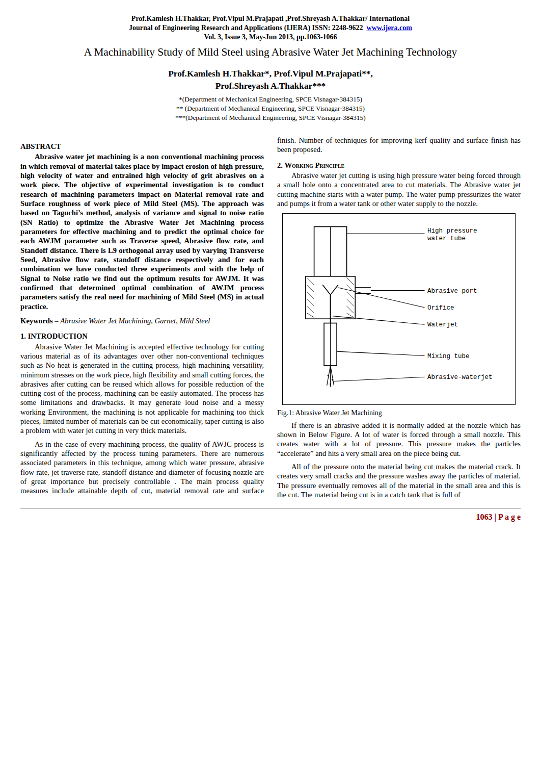Prof.Kamlesh H.Thakkar, Prof.Vipul M.Prajapati ,Prof.Shreyash A.Thakkar/ International
Journal of Engineering Research and Applications (IJERA) ISSN: 2248-9622 www.ijera.com
Vol. 3, Issue 3, May-Jun 2013, pp.1063-1066
A Machinability Study of Mild Steel using Abrasive Water Jet Machining Technology
Prof.Kamlesh H.Thakkar*, Prof.Vipul M.Prajapati**,
Prof.Shreyash A.Thakkar***
*(Department of Mechanical Engineering, SPCE Visnagar-384315)
** (Department of Mechanical Engineering, SPCE Visnagar-384315)
***(Department of Mechanical Engineering, SPCE Visnagar-384315)
ABSTRACT
Abrasive water jet machining is a non conventional machining process in which removal of material takes place by impact erosion of high pressure, high velocity of water and entrained high velocity of grit abrasives on a work piece. The objective of experimental investigation is to conduct research of machining parameters impact on Material removal rate and Surface roughness of work piece of Mild Steel (MS). The approach was based on Taguchi’s method, analysis of variance and signal to noise ratio (SN Ratio) to optimize the Abrasive Water Jet Machining process parameters for effective machining and to predict the optimal choice for each AWJM parameter such as Traverse speed, Abrasive flow rate, and Standoff distance. There is L9 orthogonal array used by varying Transverse Seed, Abrasive flow rate, standoff distance respectively and for each combination we have conducted three experiments and with the help of Signal to Noise ratio we find out the optimum results for AWJM. It was confirmed that determined optimal combination of AWJM process parameters satisfy the real need for machining of Mild Steel (MS) in actual practice.
Keywords – Abrasive Water Jet Machining, Garnet, Mild Steel
1. INTRODUCTION
Abrasive Water Jet Machining is accepted effective technology for cutting various material as of its advantages over other non-conventional techniques such as No heat is generated in the cutting process, high machining versatility, minimum stresses on the work piece, high flexibility and small cutting forces, the abrasives after cutting can be reused which allows for possible reduction of the cutting cost of the process, machining can be easily automated. The process has some limitations and drawbacks. It may generate loud noise and a messy working Environment, the machining is not applicable for machining too thick pieces, limited number of materials can be cut economically, taper cutting is also a problem with water jet cutting in very thick materials.
As in the case of every machining process, the quality of AWJC process is significantly affected by the process tuning parameters. There are numerous associated parameters in this technique, among which water pressure, abrasive flow rate, jet traverse rate, standoff distance and diameter of focusing nozzle are of great importance but precisely controllable . The main process quality measures include attainable depth of cut, material removal rate and surface finish. Number of techniques for improving kerf quality and surface finish has been proposed.
2. Working Principle
Abrasive water jet cutting is using high pressure water being forced through a small hole onto a concentrated area to cut materials. The Abrasive water jet cutting machine starts with a water pump. The water pump pressurizes the water and pumps it from a water tank or other water supply to the nozzle.
High pressure water tube Abrasive port Orifice Waterjet Mixing tube Abrasive-waterjet
Fig.1: Abrasive Water Jet Machining
If there is an abrasive added it is normally added at the nozzle which has shown in Below Figure. A lot of water is forced through a small nozzle. This creates water with a lot of pressure. This pressure makes the particles “accelerate” and hits a very small area on the piece being cut.
All of the pressure onto the material being cut makes the material crack. It creates very small cracks and the pressure washes away the particles of material. The pressure eventually removes all of the material in the small area and this is the cut. The material being cut is in a catch tank that is full of
1063 | P a g e